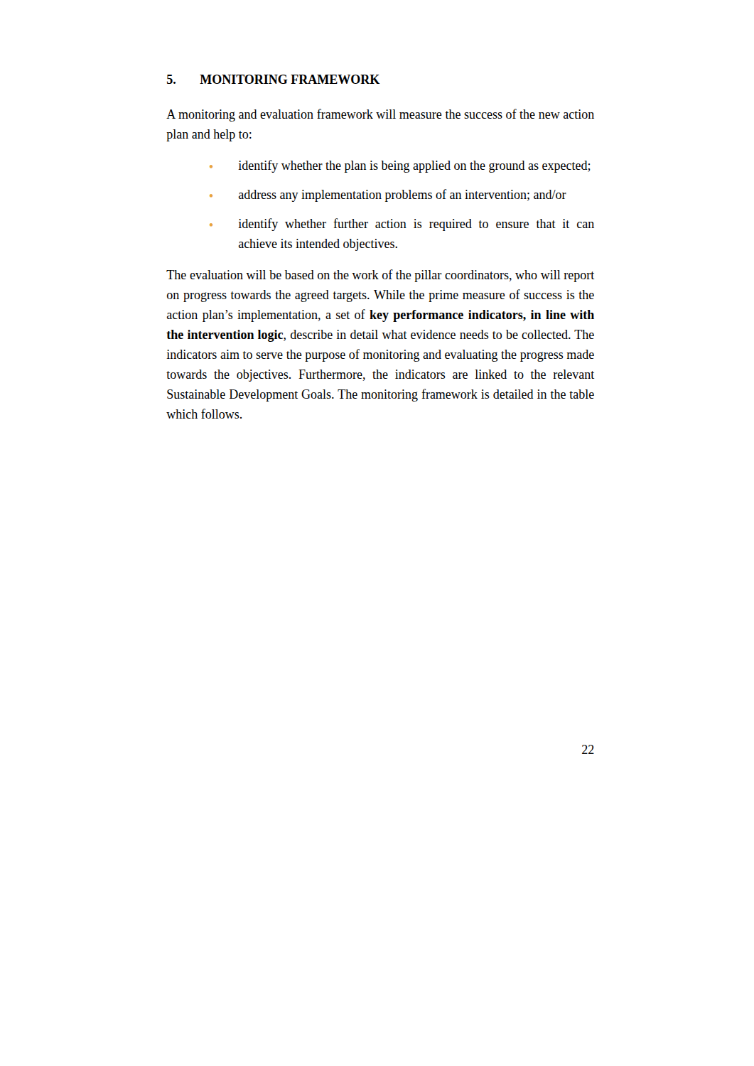5. MONITORING FRAMEWORK
A monitoring and evaluation framework will measure the success of the new action plan and help to:
identify whether the plan is being applied on the ground as expected;
address any implementation problems of an intervention; and/or
identify whether further action is required to ensure that it can achieve its intended objectives.
The evaluation will be based on the work of the pillar coordinators, who will report on progress towards the agreed targets. While the prime measure of success is the action plan’s implementation, a set of key performance indicators, in line with the intervention logic, describe in detail what evidence needs to be collected. The indicators aim to serve the purpose of monitoring and evaluating the progress made towards the objectives. Furthermore, the indicators are linked to the relevant Sustainable Development Goals. The monitoring framework is detailed in the table which follows.
22